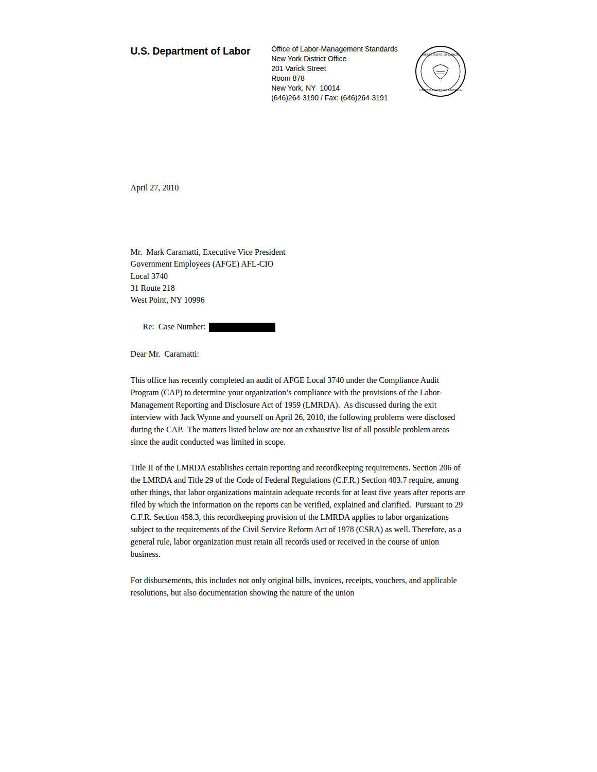U.S. Department of Labor
Office of Labor-Management Standards
New York District Office
201 Varick Street
Room 878
New York, NY 10014
(646)264-3190 / Fax: (646)264-3191
April 27, 2010
Mr. Mark Caramatti, Executive Vice President
Government Employees (AFGE) AFL-CIO
Local 3740
31 Route 218
West Point, NY 10996
Re: Case Number:
Dear Mr. Caramatti:
This office has recently completed an audit of AFGE Local 3740 under the Compliance Audit Program (CAP) to determine your organization’s compliance with the provisions of the Labor-Management Reporting and Disclosure Act of 1959 (LMRDA). As discussed during the exit interview with Jack Wynne and yourself on April 26, 2010, the following problems were disclosed during the CAP. The matters listed below are not an exhaustive list of all possible problem areas since the audit conducted was limited in scope.
Title II of the LMRDA establishes certain reporting and recordkeeping requirements. Section 206 of the LMRDA and Title 29 of the Code of Federal Regulations (C.F.R.) Section 403.7 require, among other things, that labor organizations maintain adequate records for at least five years after reports are filed by which the information on the reports can be verified, explained and clarified. Pursuant to 29 C.F.R. Section 458.3, this recordkeeping provision of the LMRDA applies to labor organizations subject to the requirements of the Civil Service Reform Act of 1978 (CSRA) as well. Therefore, as a general rule, labor organization must retain all records used or received in the course of union business.
For disbursements, this includes not only original bills, invoices, receipts, vouchers, and applicable resolutions, but also documentation showing the nature of the union